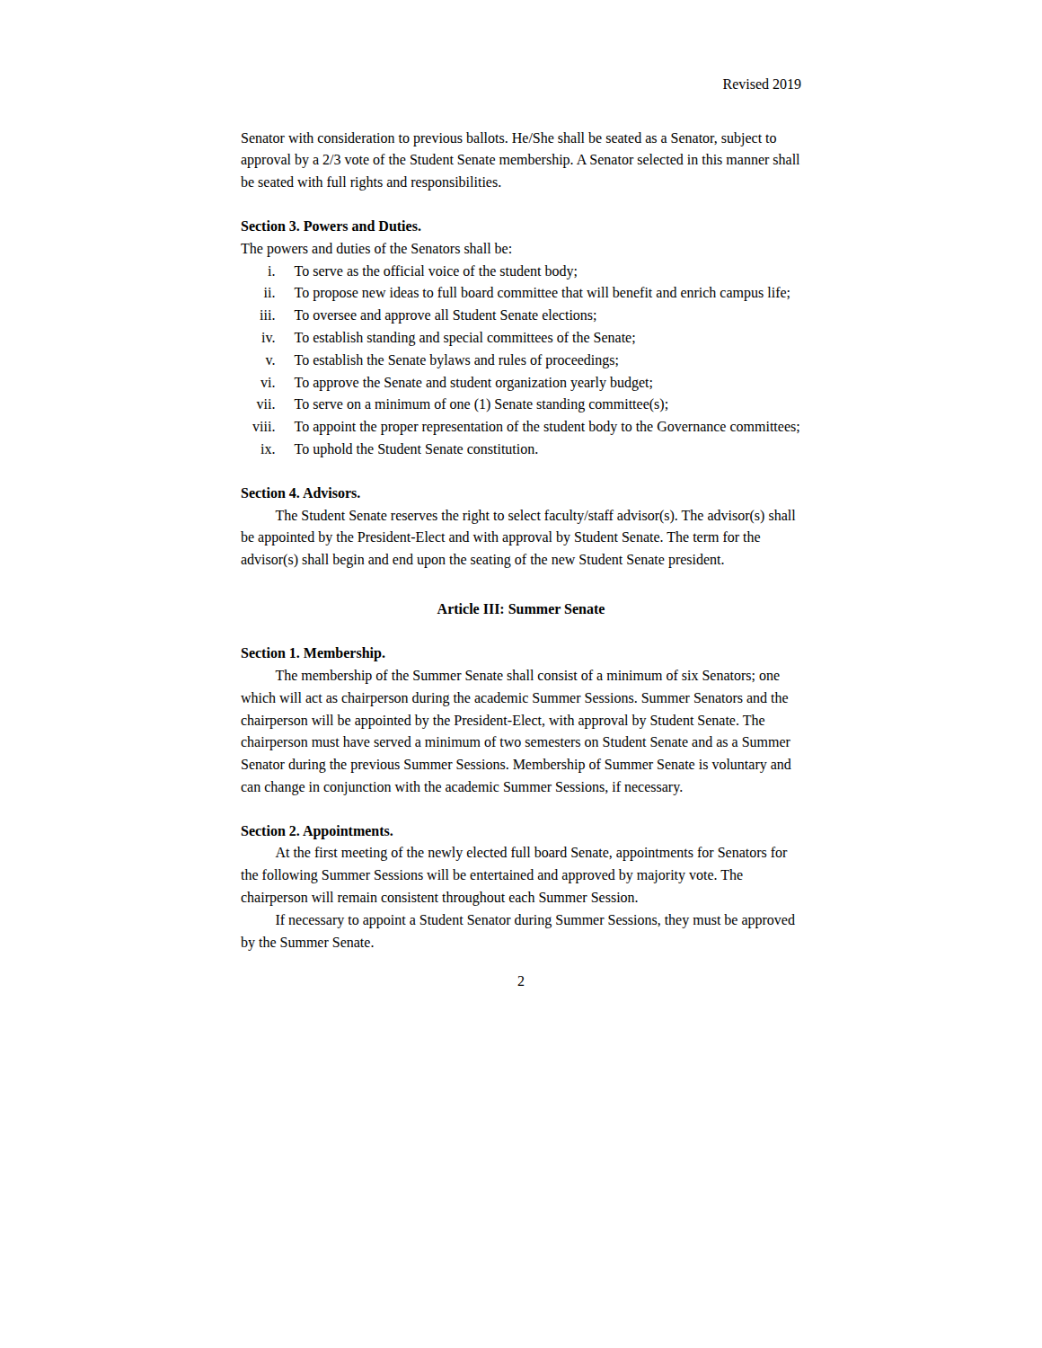Revised 2019
Senator with consideration to previous ballots. He/She shall be seated as a Senator, subject to approval by a 2/3 vote of the Student Senate membership. A Senator selected in this manner shall be seated with full rights and responsibilities.
Section 3. Powers and Duties.
The powers and duties of the Senators shall be:
i. To serve as the official voice of the student body;
ii. To propose new ideas to full board committee that will benefit and enrich campus life;
iii. To oversee and approve all Student Senate elections;
iv. To establish standing and special committees of the Senate;
v. To establish the Senate bylaws and rules of proceedings;
vi. To approve the Senate and student organization yearly budget;
vii. To serve on a minimum of one (1) Senate standing committee(s);
viii. To appoint the proper representation of the student body to the Governance committees;
ix. To uphold the Student Senate constitution.
Section 4. Advisors.
The Student Senate reserves the right to select faculty/staff advisor(s). The advisor(s) shall be appointed by the President-Elect and with approval by Student Senate. The term for the advisor(s) shall begin and end upon the seating of the new Student Senate president.
Article III: Summer Senate
Section 1. Membership.
The membership of the Summer Senate shall consist of a minimum of six Senators; one which will act as chairperson during the academic Summer Sessions. Summer Senators and the chairperson will be appointed by the President-Elect, with approval by Student Senate. The chairperson must have served a minimum of two semesters on Student Senate and as a Summer Senator during the previous Summer Sessions. Membership of Summer Senate is voluntary and can change in conjunction with the academic Summer Sessions, if necessary.
Section 2. Appointments.
At the first meeting of the newly elected full board Senate, appointments for Senators for the following Summer Sessions will be entertained and approved by majority vote. The chairperson will remain consistent throughout each Summer Session.
If necessary to appoint a Student Senator during Summer Sessions, they must be approved by the Summer Senate.
2